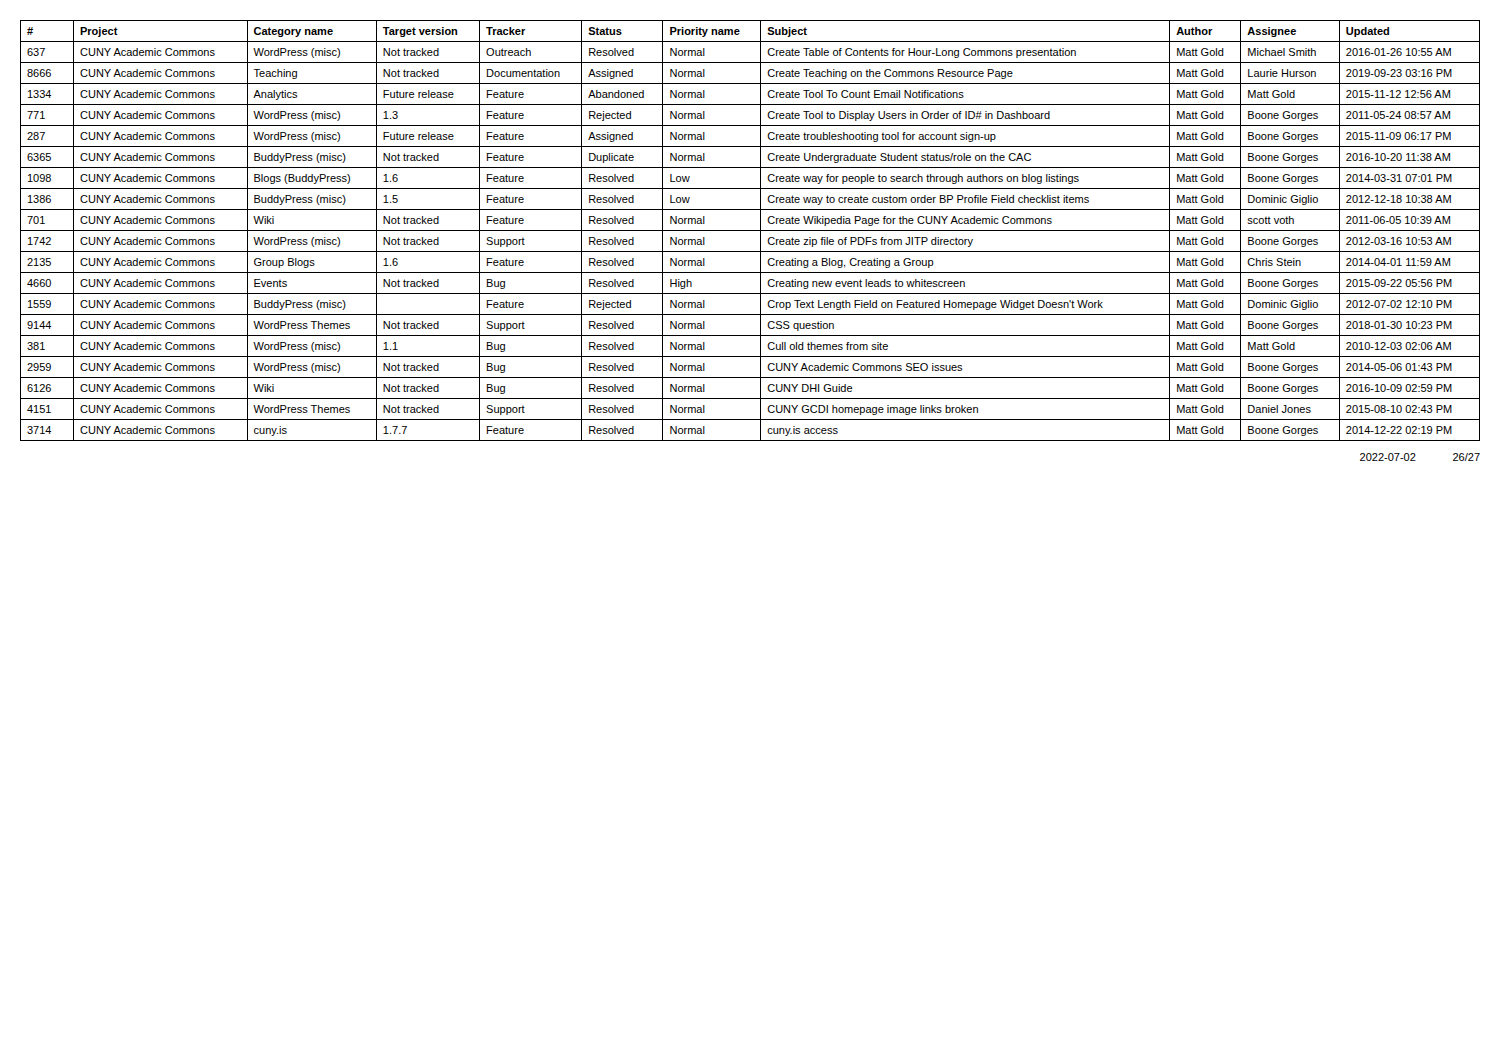| # | Project | Category name | Target version | Tracker | Status | Priority name | Subject | Author | Assignee | Updated |
| --- | --- | --- | --- | --- | --- | --- | --- | --- | --- | --- |
| 637 | CUNY Academic Commons | WordPress (misc) | Not tracked | Outreach | Resolved | Normal | Create Table of Contents for Hour-Long Commons presentation | Matt Gold | Michael Smith | 2016-01-26 10:55 AM |
| 8666 | CUNY Academic Commons | Teaching | Not tracked | Documentation | Assigned | Normal | Create Teaching on the Commons Resource Page | Matt Gold | Laurie Hurson | 2019-09-23 03:16 PM |
| 1334 | CUNY Academic Commons | Analytics | Future release | Feature | Abandoned | Normal | Create Tool To Count Email Notifications | Matt Gold | Matt Gold | 2015-11-12 12:56 AM |
| 771 | CUNY Academic Commons | WordPress (misc) | 1.3 | Feature | Rejected | Normal | Create Tool to Display Users in Order of ID# in Dashboard | Matt Gold | Boone Gorges | 2011-05-24 08:57 AM |
| 287 | CUNY Academic Commons | WordPress (misc) | Future release | Feature | Assigned | Normal | Create troubleshooting tool for account sign-up | Matt Gold | Boone Gorges | 2015-11-09 06:17 PM |
| 6365 | CUNY Academic Commons | BuddyPress (misc) | Not tracked | Feature | Duplicate | Normal | Create Undergraduate Student status/role on the CAC | Matt Gold | Boone Gorges | 2016-10-20 11:38 AM |
| 1098 | CUNY Academic Commons | Blogs (BuddyPress) | 1.6 | Feature | Resolved | Low | Create way for people to search through authors on blog listings | Matt Gold | Boone Gorges | 2014-03-31 07:01 PM |
| 1386 | CUNY Academic Commons | BuddyPress (misc) | 1.5 | Feature | Resolved | Low | Create way to create custom order BP Profile Field checklist items | Matt Gold | Dominic Giglio | 2012-12-18 10:38 AM |
| 701 | CUNY Academic Commons | Wiki | Not tracked | Feature | Resolved | Normal | Create Wikipedia Page for the CUNY Academic Commons | Matt Gold | scott voth | 2011-06-05 10:39 AM |
| 1742 | CUNY Academic Commons | WordPress (misc) | Not tracked | Support | Resolved | Normal | Create zip file of PDFs from JITP directory | Matt Gold | Boone Gorges | 2012-03-16 10:53 AM |
| 2135 | CUNY Academic Commons | Group Blogs | 1.6 | Feature | Resolved | Normal | Creating a Blog, Creating a Group | Matt Gold | Chris Stein | 2014-04-01 11:59 AM |
| 4660 | CUNY Academic Commons | Events | Not tracked | Bug | Resolved | High | Creating new event leads to whitescreen | Matt Gold | Boone Gorges | 2015-09-22 05:56 PM |
| 1559 | CUNY Academic Commons | BuddyPress (misc) | | Feature | Rejected | Normal | Crop Text Length Field on Featured Homepage Widget Doesn't Work | Matt Gold | Dominic Giglio | 2012-07-02 12:10 PM |
| 9144 | CUNY Academic Commons | WordPress Themes | Not tracked | Support | Resolved | Normal | CSS question | Matt Gold | Boone Gorges | 2018-01-30 10:23 PM |
| 381 | CUNY Academic Commons | WordPress (misc) | 1.1 | Bug | Resolved | Normal | Cull old themes from site | Matt Gold | Matt Gold | 2010-12-03 02:06 AM |
| 2959 | CUNY Academic Commons | WordPress (misc) | Not tracked | Bug | Resolved | Normal | CUNY Academic Commons SEO issues | Matt Gold | Boone Gorges | 2014-05-06 01:43 PM |
| 6126 | CUNY Academic Commons | Wiki | Not tracked | Bug | Resolved | Normal | CUNY DHI Guide | Matt Gold | Boone Gorges | 2016-10-09 02:59 PM |
| 4151 | CUNY Academic Commons | WordPress Themes | Not tracked | Support | Resolved | Normal | CUNY GCDI homepage image links broken | Matt Gold | Daniel Jones | 2015-08-10 02:43 PM |
| 3714 | CUNY Academic Commons | cuny.is | 1.7.7 | Feature | Resolved | Normal | cuny.is access | Matt Gold | Boone Gorges | 2014-12-22 02:19 PM |
2022-07-02 26/27